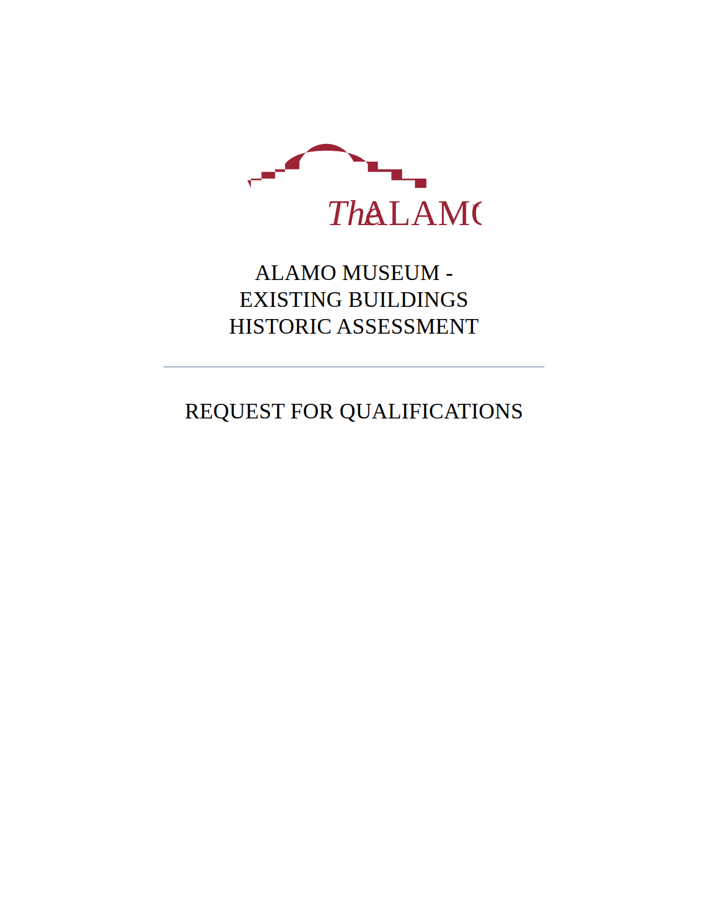The Alamo The ALAMO ™
ALAMO MUSEUM -
EXISTING BUILDINGS
HISTORIC ASSESSMENT
REQUEST FOR QUALIFICATIONS